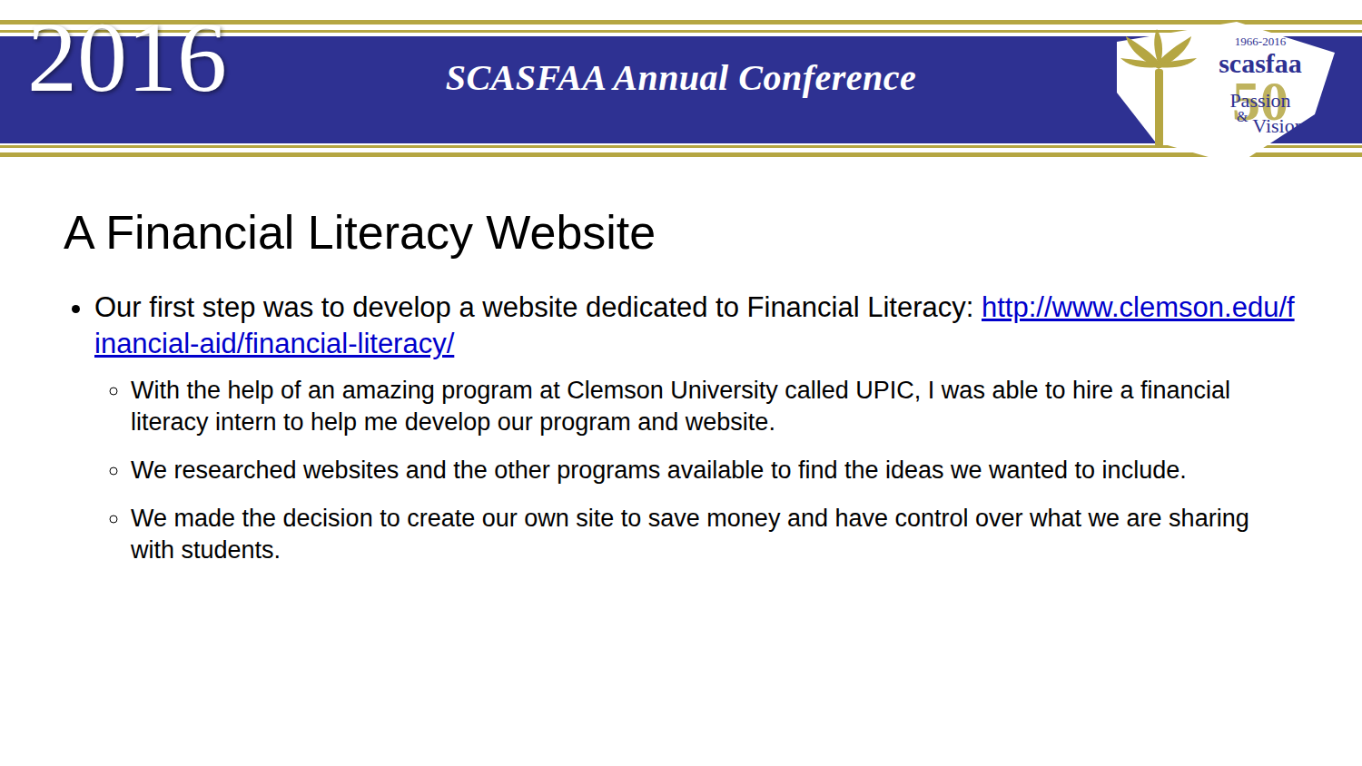2016
SCASFAA Annual Conference
SCASFAA 50 — 1966-2016 — Passion & Vision 1966-2016 scasfaa 50 Passion Vision &
A Financial Literacy Website
Our first step was to develop a website dedicated to Financial Literacy: http://www.clemson.edu/financial-aid/financial-literacy/
With the help of an amazing program at Clemson University called UPIC, I was able to hire a financial literacy intern to help me develop our program and website.
We researched websites and the other programs available to find the ideas we wanted to include.
We made the decision to create our own site to save money and have control over what we are sharing with students.